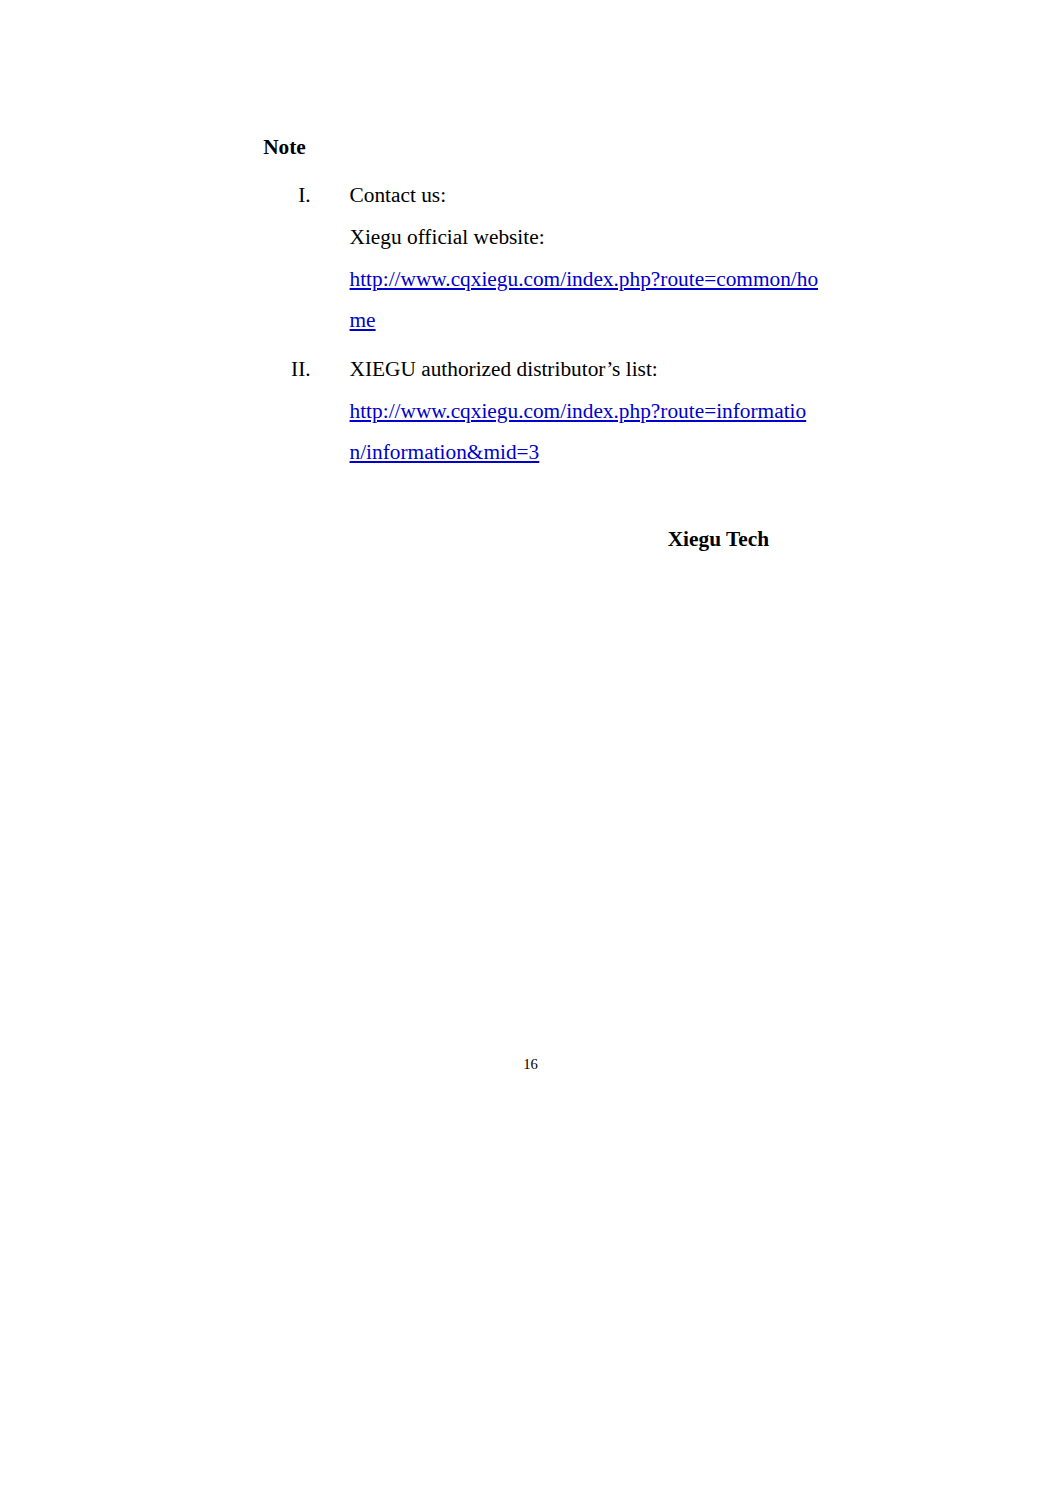Note
Contact us:
Xiegu official website:
http://www.cqxiegu.com/index.php?route=common/home
XIEGU authorized distributor’s list:
http://www.cqxiegu.com/index.php?route=information/information&mid=3
Xiegu Tech
16